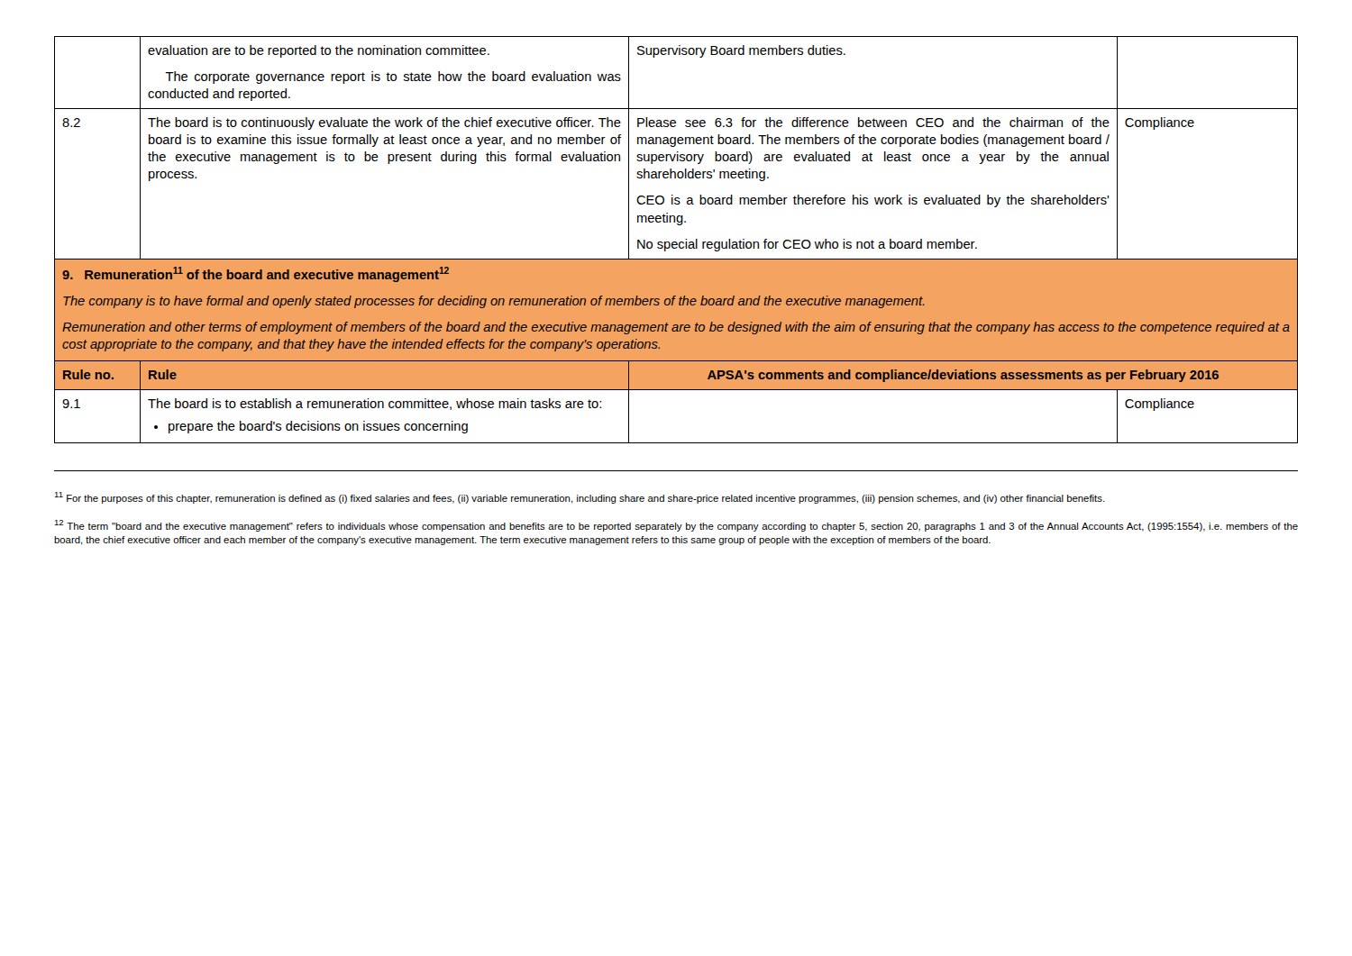| | evaluation are to be reported to the nomination committee. The corporate governance report is to state how the board evaluation was conducted and reported. | Supervisory Board members duties. | |
| 8.2 | The board is to continuously evaluate the work of the chief executive officer. The board is to examine this issue formally at least once a year, and no member of the executive management is to be present during this formal evaluation process. | Please see 6.3 for the difference between CEO and the chairman of the management board. The members of the corporate bodies (management board / supervisory board) are evaluated at least once a year by the annual shareholders' meeting. CEO is a board member therefore his work is evaluated by the shareholders' meeting. No special regulation for CEO who is not a board member. | Compliance |
| 9. Remuneration 11 of the board and executive management 12 The company is to have formal and openly stated processes for deciding on remuneration of members of the board and the executive management. Remuneration and other terms of employment of members of the board and the executive management are to be designed with the aim of ensuring that the company has access to the competence required at a cost appropriate to the company, and that they have the intended effects for the company's operations. |
| Rule no. | Rule | APSA's comments and compliance/deviations assessments as per February 2016 |
| 9.1 | The board is to establish a remuneration committee, whose main tasks are to: prepare the board's decisions on issues concerning | | Compliance |
11 For the purposes of this chapter, remuneration is defined as (i) fixed salaries and fees, (ii) variable remuneration, including share and share-price related incentive programmes, (iii) pension schemes, and (iv) other financial benefits.
12 The term "board and the executive management" refers to individuals whose compensation and benefits are to be reported separately by the company according to chapter 5, section 20, paragraphs 1 and 3 of the Annual Accounts Act, (1995:1554), i.e. members of the board, the chief executive officer and each member of the company's executive management. The term executive management refers to this same group of people with the exception of members of the board.